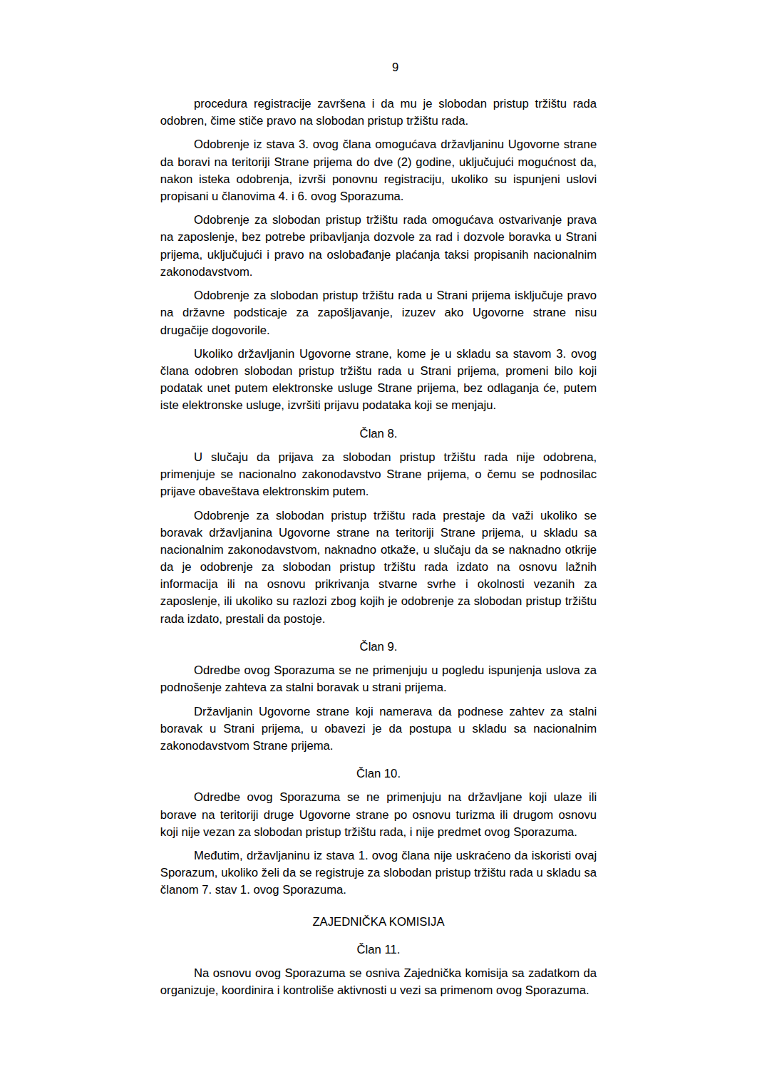9
procedura registracije završena i da mu je slobodan pristup tržištu rada odobren, čime stiče pravo na slobodan pristup tržištu rada.
Odobrenje iz stava 3. ovog člana omogućava državljaninu Ugovorne strane da boravi na teritoriji Strane prijema do dve (2) godine, uključujući mogućnost da, nakon isteka odobrenja, izvrši ponovnu registraciju, ukoliko su ispunjeni uslovi propisani u članovima 4. i 6. ovog Sporazuma.
Odobrenje za slobodan pristup tržištu rada omogućava ostvarivanje prava na zaposlenje, bez potrebe pribavljanja dozvole za rad i dozvole boravka u Strani prijema, uključujući i pravo na oslobađanje plaćanja taksi propisanih nacionalnim zakonodavstvom.
Odobrenje za slobodan pristup tržištu rada u Strani prijema isključuje pravo na državne podsticaje za zapošljavanje, izuzev ako Ugovorne strane nisu drugačije dogovorile.
Ukoliko državljanin Ugovorne strane, kome je u skladu sa stavom 3. ovog člana odobren slobodan pristup tržištu rada u Strani prijema, promeni bilo koji podatak unet putem elektronske usluge Strane prijema, bez odlaganja će, putem iste elektronske usluge, izvršiti prijavu podataka koji se menjaju.
Član 8.
U slučaju da prijava za slobodan pristup tržištu rada nije odobrena, primenjuje se nacionalno zakonodavstvo Strane prijema, o čemu se podnosilac prijave obaveštava elektronskim putem.
Odobrenje za slobodan pristup tržištu rada prestaje da važi ukoliko se boravak državljanina Ugovorne strane na teritoriji Strane prijema, u skladu sa nacionalnim zakonodavstvom, naknadno otkaže, u slučaju da se naknadno otkrije da je odobrenje za slobodan pristup tržištu rada izdato na osnovu lažnih informacija ili na osnovu prikrivanja stvarne svrhe i okolnosti vezanih za zaposlenje, ili ukoliko su razlozi zbog kojih je odobrenje za slobodan pristup tržištu rada izdato, prestali da postoje.
Član 9.
Odredbe ovog Sporazuma se ne primenjuju u pogledu ispunjenja uslova za podnošenje zahteva za stalni boravak u strani prijema.
Državljanin Ugovorne strane koji namerava da podnese zahtev za stalni boravak u Strani prijema, u obavezi je da postupa u skladu sa nacionalnim zakonodavstvom Strane prijema.
Član 10.
Odredbe ovog Sporazuma se ne primenjuju na državljane koji ulaze ili borave na teritoriji druge Ugovorne strane po osnovu turizma ili drugom osnovu koji nije vezan za slobodan pristup tržištu rada, i nije predmet ovog Sporazuma.
Međutim, državljaninu iz stava 1. ovog člana nije uskraćeno da iskoristi ovaj Sporazum, ukoliko želi da se registruje za slobodan pristup tržištu rada u skladu sa članom 7. stav 1. ovog Sporazuma.
ZAJEDNIČKA KOMISIJA
Član 11.
Na osnovu ovog Sporazuma se osniva Zajednička komisija sa zadatkom da organizuje, koordinira i kontroliše aktivnosti u vezi sa primenom ovog Sporazuma.